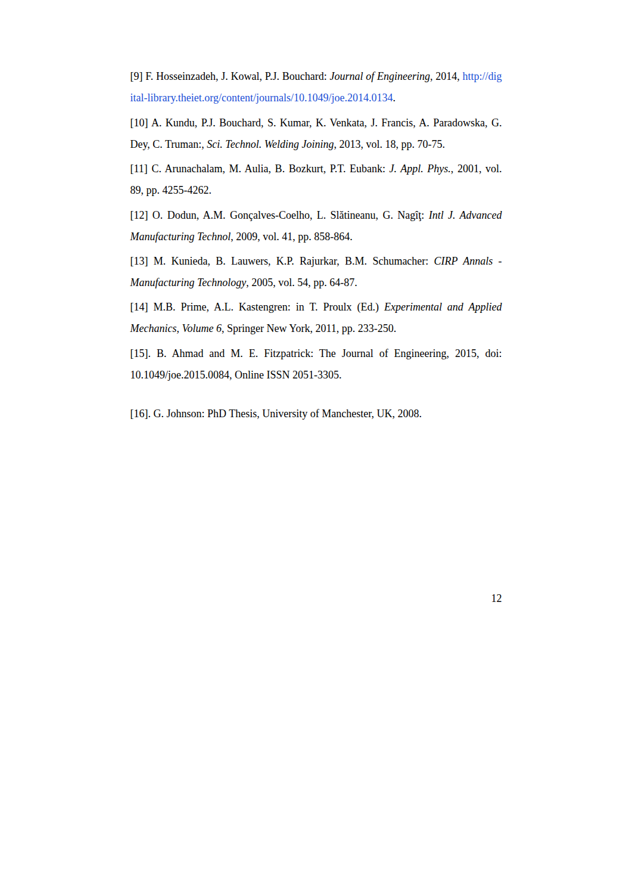[9] F. Hosseinzadeh, J. Kowal, P.J. Bouchard: Journal of Engineering, 2014, http://digital-library.theiet.org/content/journals/10.1049/joe.2014.0134.
[10] A. Kundu, P.J. Bouchard, S. Kumar, K. Venkata, J. Francis, A. Paradowska, G. Dey, C. Truman:, Sci. Technol. Welding Joining, 2013, vol. 18, pp. 70-75.
[11] C. Arunachalam, M. Aulia, B. Bozkurt, P.T. Eubank: J. Appl. Phys., 2001, vol. 89, pp. 4255-4262.
[12] O. Dodun, A.M. Gonçalves-Coelho, L. Slătineanu, G. Nagîţ: Intl J. Advanced Manufacturing Technol, 2009, vol. 41, pp. 858-864.
[13] M. Kunieda, B. Lauwers, K.P. Rajurkar, B.M. Schumacher: CIRP Annals - Manufacturing Technology, 2005, vol. 54, pp. 64-87.
[14] M.B. Prime, A.L. Kastengren: in T. Proulx (Ed.) Experimental and Applied Mechanics, Volume 6, Springer New York, 2011, pp. 233-250.
[15]. B. Ahmad and M. E. Fitzpatrick: The Journal of Engineering, 2015, doi: 10.1049/joe.2015.0084, Online ISSN 2051-3305.
[16]. G. Johnson: PhD Thesis, University of Manchester, UK, 2008.
12